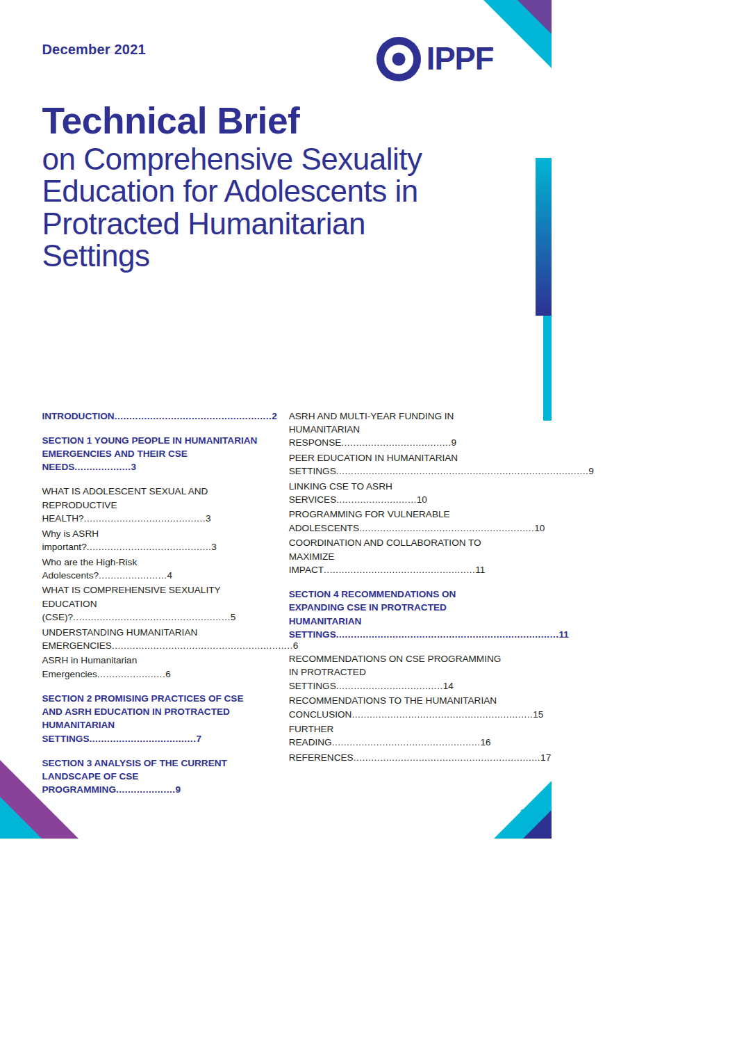December 2021
IPPF
Technical Brief on Comprehensive Sexuality Education for Adolescents in Protracted Humanitarian Settings
INTRODUCTION..................................................... 2
SECTION 1 YOUNG PEOPLE IN HUMANITARIAN EMERGENCIES AND THEIR CSE NEEDS................... 3
WHAT IS ADOLESCENT SEXUAL AND REPRODUCTIVE HEALTH?......................................... 3
Why is ASRH important?.......................................... 3
Who are the High-Risk Adolescents?....................... 4
WHAT IS COMPREHENSIVE SEXUALITY EDUCATION (CSE)?..................................................... 5
UNDERSTANDING HUMANITARIAN EMERGENCIES............................................................. 6
ASRH in Humanitarian Emergencies....................... 6
SECTION 2 PROMISING PRACTICES OF CSE AND ASRH EDUCATION IN PROTRACTED HUMANITARIAN SETTINGS.................................... 7
SECTION 3 ANALYSIS OF THE CURRENT LANDSCAPE OF CSE PROGRAMMING.................... 9
ASRH AND MULTI-YEAR FUNDING IN HUMANITARIAN RESPONSE..................................... 9
PEER EDUCATION IN HUMANITARIAN SETTINGS..................................................................................... 9
LINKING CSE TO ASRH SERVICES........................... 10
PROGRAMMING FOR VULNERABLE ADOLESCENTS........................................................... 10
COORDINATION AND COLLABORATION TO MAXIMIZE IMPACT................................................... 11
SECTION 4 RECOMMENDATIONS ON EXPANDING CSE IN PROTRACTED HUMANITARIAN SETTINGS........................................................................... 11
RECOMMENDATIONS ON CSE PROGRAMMING IN PROTRACTED SETTINGS.................................... 14
RECOMMENDATIONS TO THE HUMANITARIAN CONCLUSION............................................................. 15
FURTHER READING.................................................. 16
REFERENCES............................................................... 17
1